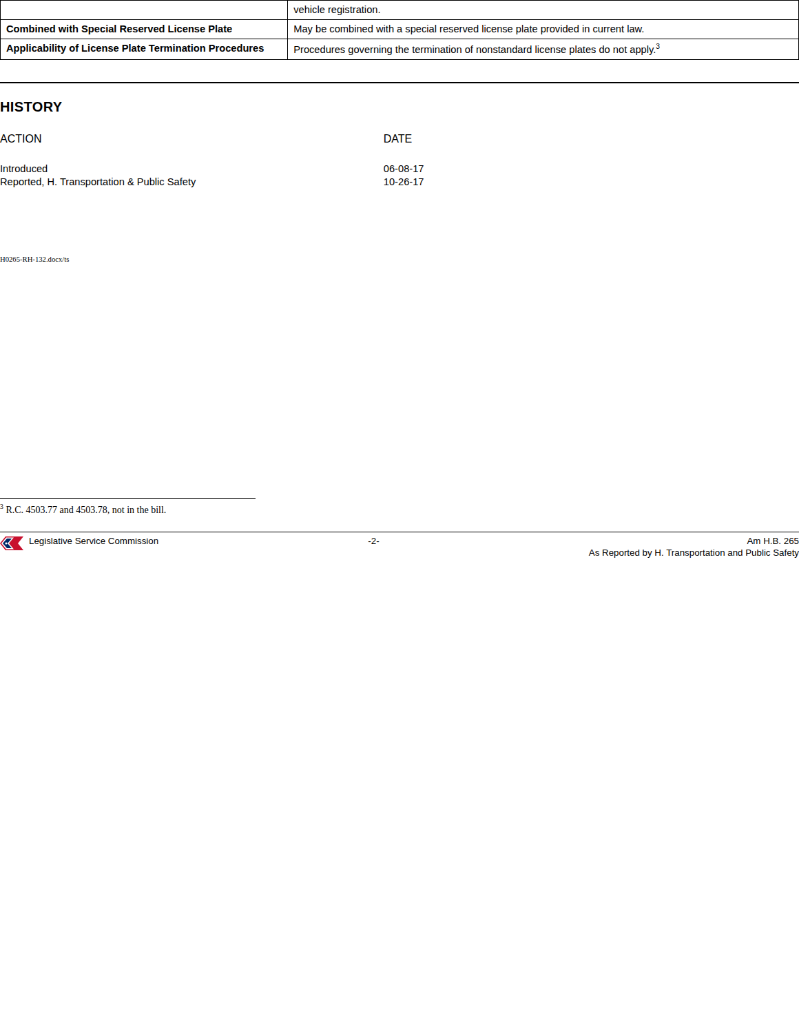| | vehicle registration. |
| Combined with Special Reserved License Plate | May be combined with a special reserved license plate provided in current law. |
| Applicability of License Plate Termination Procedures | Procedures governing the termination of nonstandard license plates do not apply. 3 |
HISTORY
ACTION
DATE
Introduced
06-08-17
Reported, H. Transportation & Public Safety
10-26-17
H0265-RH-132.docx/ts
3 R.C. 4503.77 and 4503.78, not in the bill.
Legislative Service Commission
-2-
Am H.B. 265 As Reported by H. Transportation and Public Safety